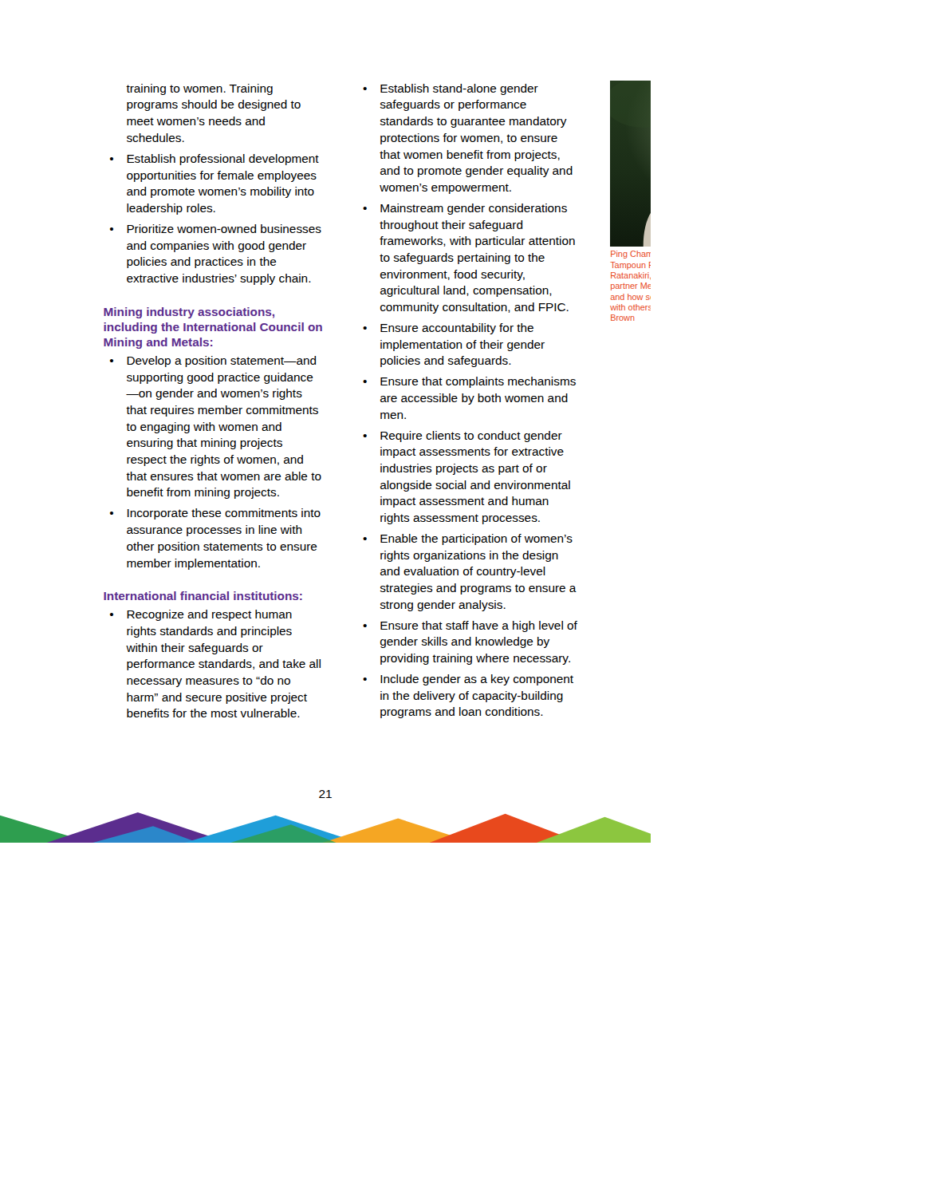training to women. Training programs should be designed to meet women’s needs and schedules.
Establish professional development opportunities for female employees and promote women’s mobility into leadership roles.
Prioritize women-owned businesses and companies with good gender policies and practices in the extractive industries’ supply chain.
Mining industry associations, including the International Council on Mining and Metals:
Develop a position statement—and supporting good practice guidance—on gender and women’s rights that requires member commitments to engaging with women and ensuring that mining projects respect the rights of women, and that ensures that women are able to benefit from mining projects.
Incorporate these commitments into assurance processes in line with other position statements to ensure member implementation.
International financial institutions:
Recognize and respect human rights standards and principles within their safeguards or performance standards, and take all necessary measures to “do no harm” and secure positive project benefits for the most vulnerable.
Establish stand-alone gender safeguards or performance standards to guarantee mandatory protections for women, to ensure that women benefit from projects, and to promote gender equality and women’s empowerment.
Mainstream gender considerations throughout their safeguard frameworks, with particular attention to safeguards pertaining to the environment, food security, agricultural land, compensation, community consultation, and FPIC.
Ensure accountability for the implementation of their gender policies and safeguards.
Ensure that complaints mechanisms are accessible by both women and men.
Require clients to conduct gender impact assessments for extractive industries projects as part of or alongside social and environmental impact assessment and human rights assessment processes.
Enable the participation of women’s rights organizations in the design and evaluation of country-level strategies and programs to ensure a strong gender analysis.
Ensure that staff have a high level of gender skills and knowledge by providing training where necessary.
Include gender as a key component in the delivery of capacity-building programs and loan conditions.
Ping Chamroeun, 26, is an ethnic Prov person from Tampoun Roung Thom village in the Taveng district of Ratanakiri, Cambodia. She joined a group with Oxfam partner Media One to learn about indigenous land rights and how social media networks help to communicate with others in the area; March 2016. Photo: Patrick Brown
21